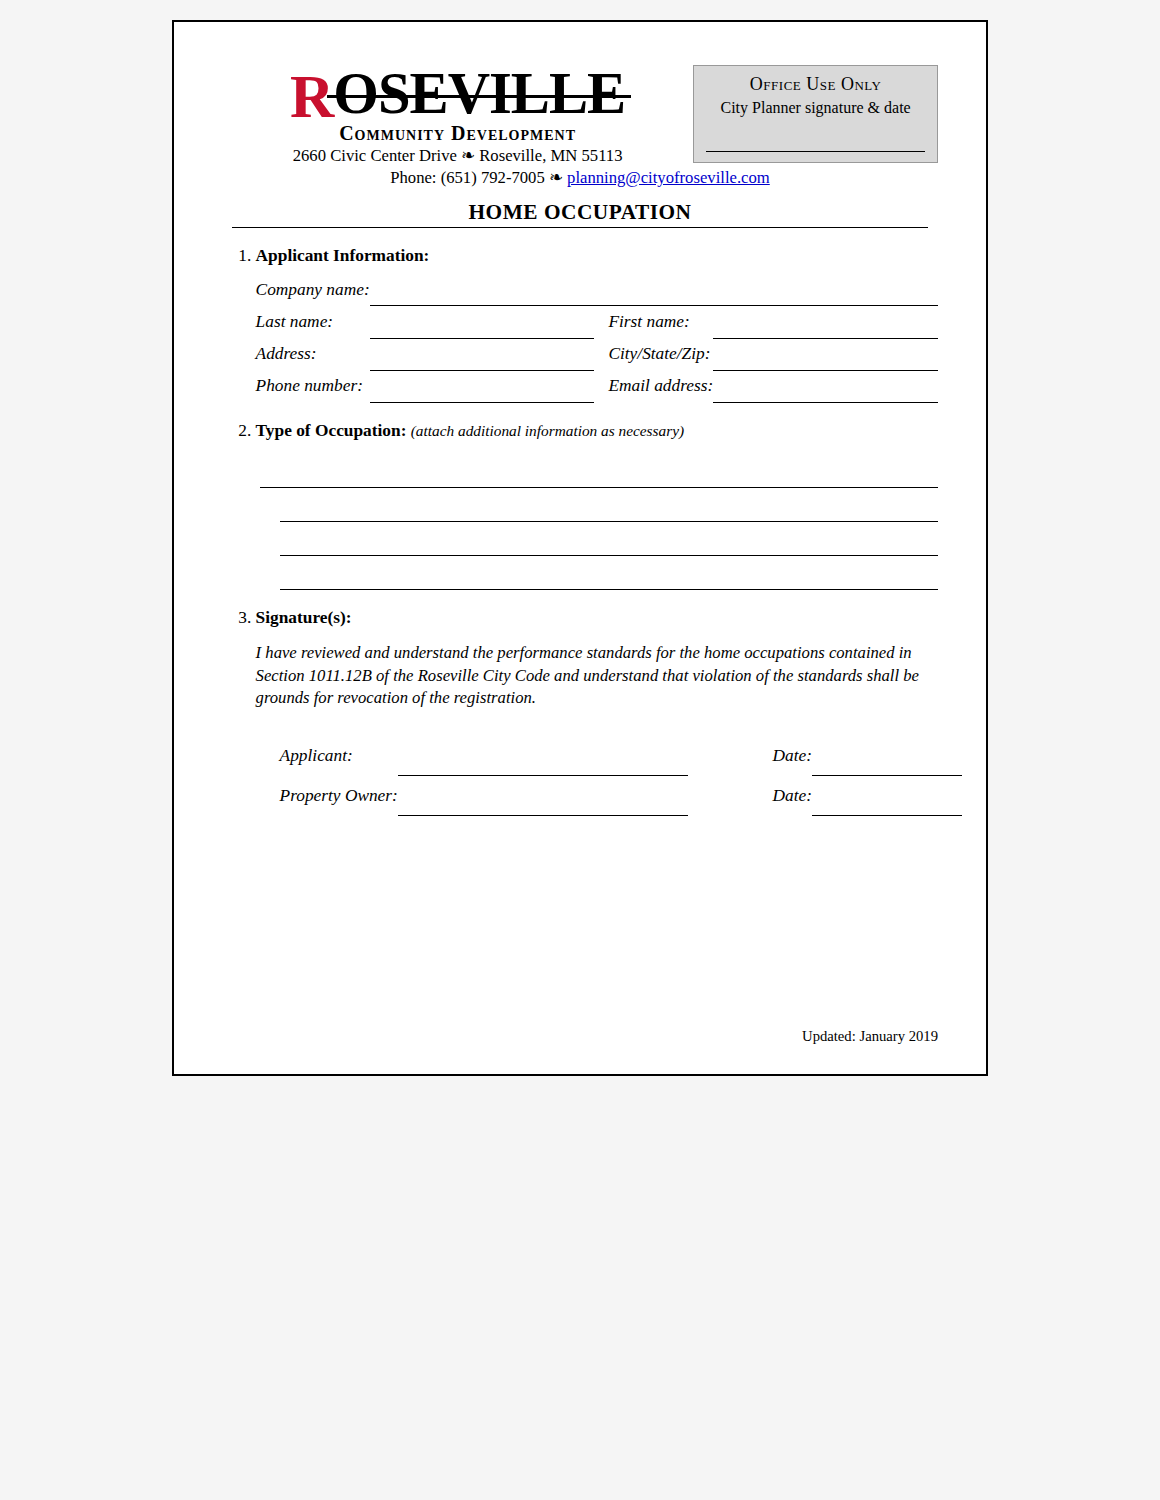Office Use Only
City Planner signature & date
ROSEVILLE
Community Development
2660 Civic Center Drive ❧ Roseville, MN 55113
Phone: (651) 792-7005 ❧ planning@cityofroseville.com
HOME OCCUPATION
Applicant Information:
| Company name: | |
| Last name: | | | First name: | |
| Address: | | | City/State/Zip: | |
| Phone number: | | | Email address: | |
Type of Occupation: (attach additional information as necessary)
Signature(s):
I have reviewed and understand the performance standards for the home occupations contained in Section 1011.12B of the Roseville City Code and understand that violation of the standards shall be grounds for revocation of the registration.
| Applicant: | | | Date: | |
| Property Owner: | | | Date: | |
Updated: January 2019